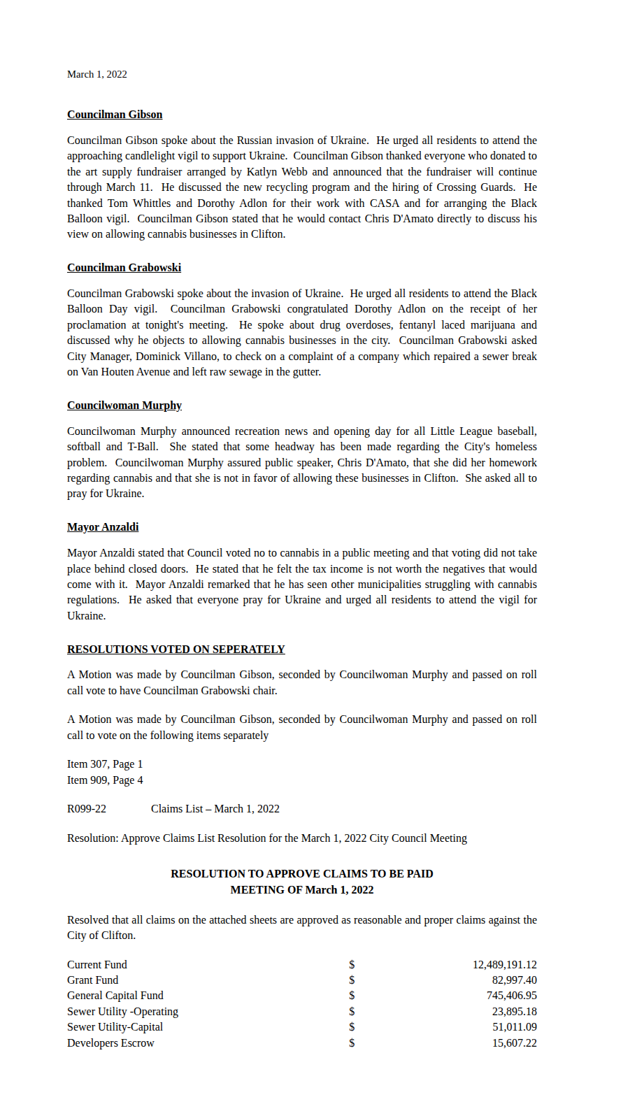March 1, 2022
Councilman Gibson
Councilman Gibson spoke about the Russian invasion of Ukraine. He urged all residents to attend the approaching candlelight vigil to support Ukraine. Councilman Gibson thanked everyone who donated to the art supply fundraiser arranged by Katlyn Webb and announced that the fundraiser will continue through March 11. He discussed the new recycling program and the hiring of Crossing Guards. He thanked Tom Whittles and Dorothy Adlon for their work with CASA and for arranging the Black Balloon vigil. Councilman Gibson stated that he would contact Chris D'Amato directly to discuss his view on allowing cannabis businesses in Clifton.
Councilman Grabowski
Councilman Grabowski spoke about the invasion of Ukraine. He urged all residents to attend the Black Balloon Day vigil. Councilman Grabowski congratulated Dorothy Adlon on the receipt of her proclamation at tonight's meeting. He spoke about drug overdoses, fentanyl laced marijuana and discussed why he objects to allowing cannabis businesses in the city. Councilman Grabowski asked City Manager, Dominick Villano, to check on a complaint of a company which repaired a sewer break on Van Houten Avenue and left raw sewage in the gutter.
Councilwoman Murphy
Councilwoman Murphy announced recreation news and opening day for all Little League baseball, softball and T-Ball. She stated that some headway has been made regarding the City's homeless problem. Councilwoman Murphy assured public speaker, Chris D'Amato, that she did her homework regarding cannabis and that she is not in favor of allowing these businesses in Clifton. She asked all to pray for Ukraine.
Mayor Anzaldi
Mayor Anzaldi stated that Council voted no to cannabis in a public meeting and that voting did not take place behind closed doors. He stated that he felt the tax income is not worth the negatives that would come with it. Mayor Anzaldi remarked that he has seen other municipalities struggling with cannabis regulations. He asked that everyone pray for Ukraine and urged all residents to attend the vigil for Ukraine.
RESOLUTIONS VOTED ON SEPERATELY
A Motion was made by Councilman Gibson, seconded by Councilwoman Murphy and passed on roll call vote to have Councilman Grabowski chair.
A Motion was made by Councilman Gibson, seconded by Councilwoman Murphy and passed on roll call to vote on the following items separately
Item 307, Page 1
Item 909, Page 4
R099-22 Claims List – March 1, 2022
Resolution: Approve Claims List Resolution for the March 1, 2022 City Council Meeting
RESOLUTION TO APPROVE CLAIMS TO BE PAID
MEETING OF March 1, 2022
Resolved that all claims on the attached sheets are approved as reasonable and proper claims against the City of Clifton.
| Current Fund | $ | 12,489,191.12 |
| Grant Fund | $ | 82,997.40 |
| General Capital Fund | $ | 745,406.95 |
| Sewer Utility -Operating | $ | 23,895.18 |
| Sewer Utility-Capital | $ | 51,011.09 |
| Developers Escrow | $ | 15,607.22 |